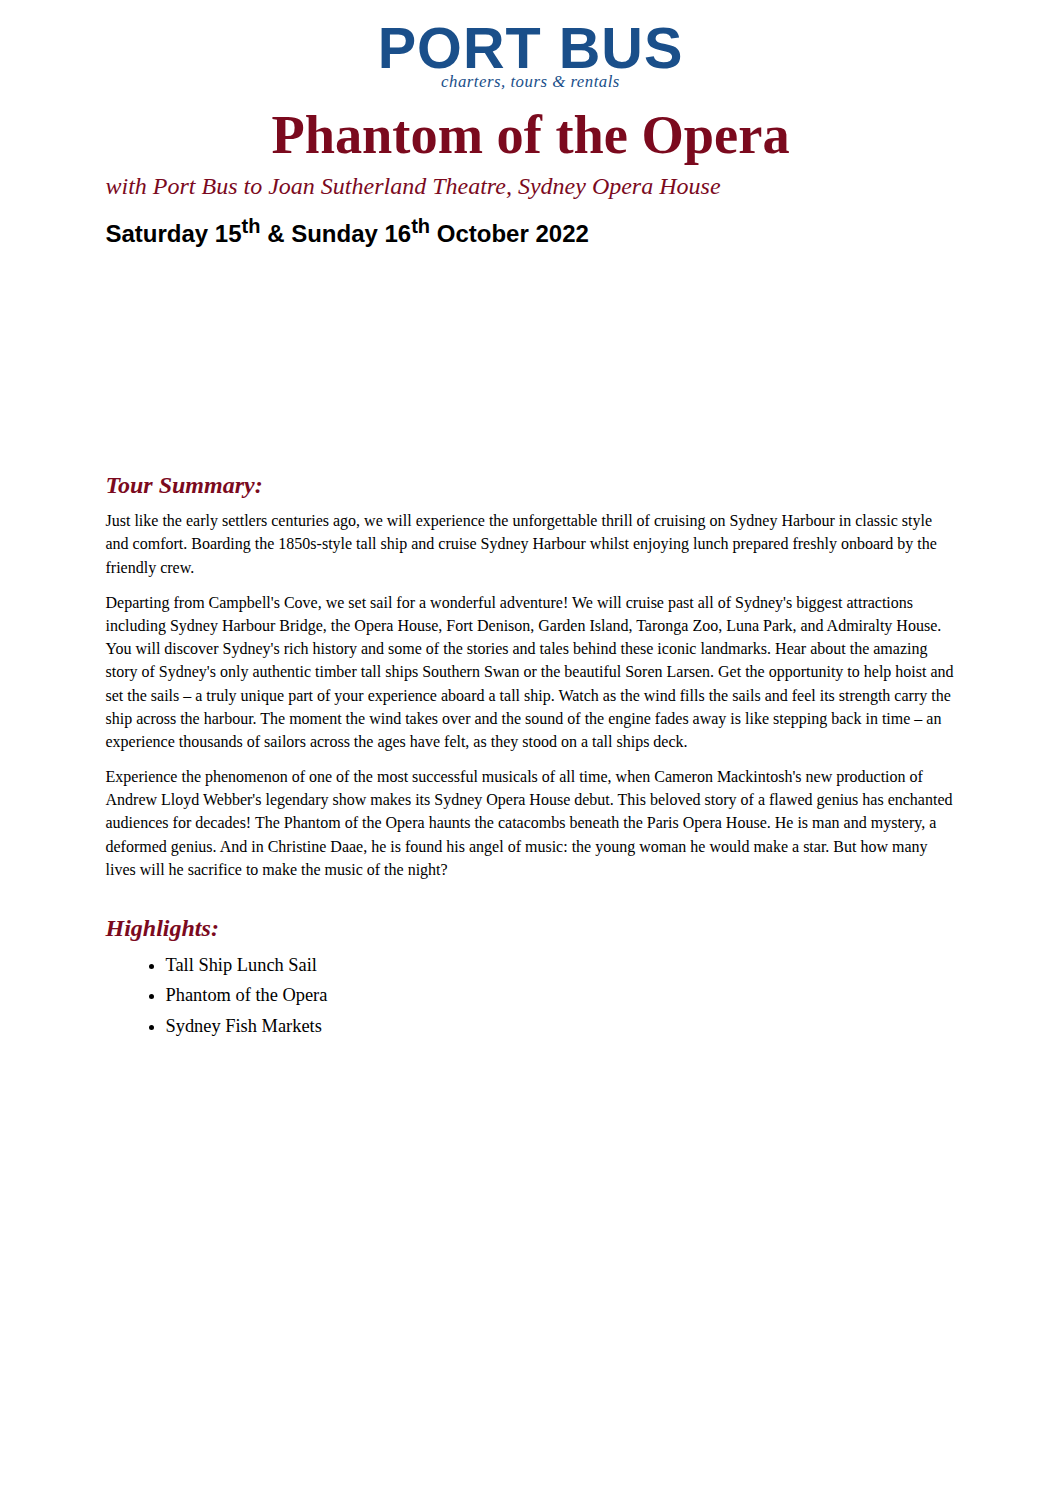PORT BUS charters, tours & rentals
Phantom of the Opera
with Port Bus to Joan Sutherland Theatre, Sydney Opera House
Saturday 15th & Sunday 16th October 2022
Tour Summary:
Just like the early settlers centuries ago, we will experience the unforgettable thrill of cruising on Sydney Harbour in classic style and comfort. Boarding the 1850s-style tall ship and cruise Sydney Harbour whilst enjoying lunch prepared freshly onboard by the friendly crew.
Departing from Campbell's Cove, we set sail for a wonderful adventure! We will cruise past all of Sydney's biggest attractions including Sydney Harbour Bridge, the Opera House, Fort Denison, Garden Island, Taronga Zoo, Luna Park, and Admiralty House. You will discover Sydney's rich history and some of the stories and tales behind these iconic landmarks. Hear about the amazing story of Sydney's only authentic timber tall ships Southern Swan or the beautiful Soren Larsen. Get the opportunity to help hoist and set the sails – a truly unique part of your experience aboard a tall ship. Watch as the wind fills the sails and feel its strength carry the ship across the harbour. The moment the wind takes over and the sound of the engine fades away is like stepping back in time – an experience thousands of sailors across the ages have felt, as they stood on a tall ships deck.
Experience the phenomenon of one of the most successful musicals of all time, when Cameron Mackintosh's new production of Andrew Lloyd Webber's legendary show makes its Sydney Opera House debut. This beloved story of a flawed genius has enchanted audiences for decades! The Phantom of the Opera haunts the catacombs beneath the Paris Opera House. He is man and mystery, a deformed genius. And in Christine Daae, he is found his angel of music: the young woman he would make a star. But how many lives will he sacrifice to make the music of the night?
Highlights:
Tall Ship Lunch Sail
Phantom of the Opera
Sydney Fish Markets